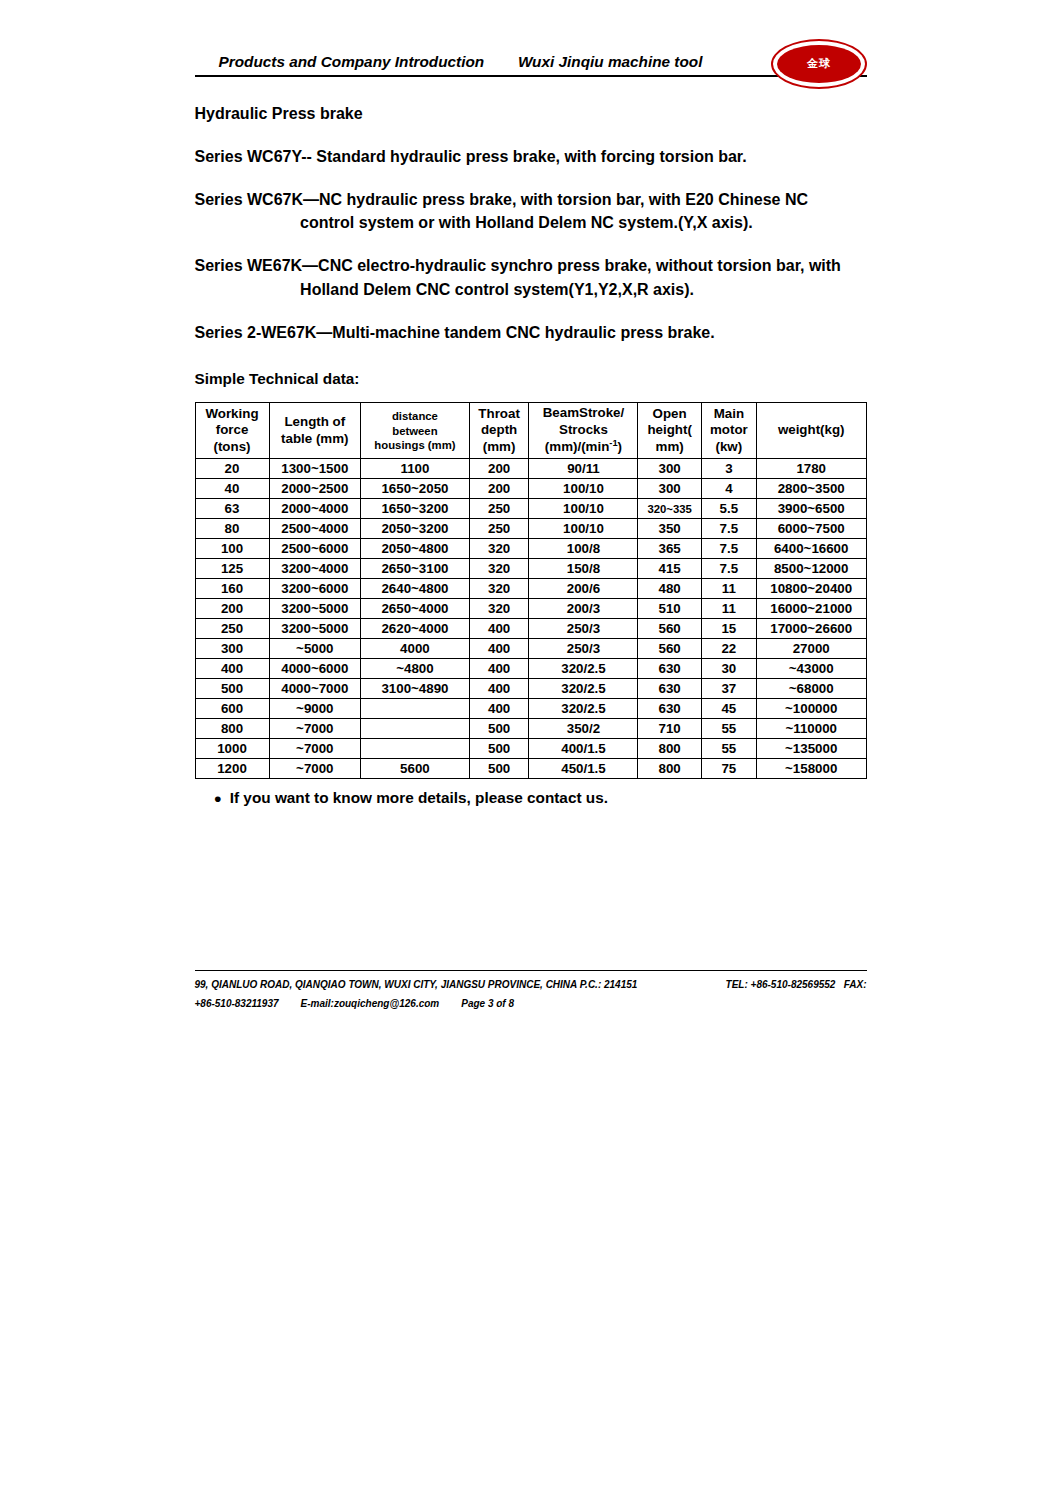Products and Company Introduction Wuxi Jinqiu machine tool
金球
®
Hydraulic Press brake
Series WC67Y-- Standard hydraulic press brake, with forcing torsion bar.
Series WC67K—NC hydraulic press brake, with torsion bar, with E20 Chinese NC control system or with Holland Delem NC system.(Y,X axis).
Series WE67K—CNC electro-hydraulic synchro press brake, without torsion bar, with Holland Delem CNC control system(Y1,Y2,X,R axis).
Series 2-WE67K—Multi-machine tandem CNC hydraulic press brake.
Simple Technical data:
| Working force (tons) | Length of table (mm) | distance between housings (mm) | Throat depth (mm) | BeamStroke/ Strocks (mm)/(min -1 ) | Open height( mm) | Main motor (kw) | weight(kg) |
| --- | --- | --- | --- | --- | --- | --- | --- |
| 20 | 1300~1500 | 1100 | 200 | 90/11 | 300 | 3 | 1780 |
| 40 | 2000~2500 | 1650~2050 | 200 | 100/10 | 300 | 4 | 2800~3500 |
| 63 | 2000~4000 | 1650~3200 | 250 | 100/10 | 320~335 | 5.5 | 3900~6500 |
| 80 | 2500~4000 | 2050~3200 | 250 | 100/10 | 350 | 7.5 | 6000~7500 |
| 100 | 2500~6000 | 2050~4800 | 320 | 100/8 | 365 | 7.5 | 6400~16600 |
| 125 | 3200~4000 | 2650~3100 | 320 | 150/8 | 415 | 7.5 | 8500~12000 |
| 160 | 3200~6000 | 2640~4800 | 320 | 200/6 | 480 | 11 | 10800~20400 |
| 200 | 3200~5000 | 2650~4000 | 320 | 200/3 | 510 | 11 | 16000~21000 |
| 250 | 3200~5000 | 2620~4000 | 400 | 250/3 | 560 | 15 | 17000~26600 |
| 300 | ~5000 | 4000 | 400 | 250/3 | 560 | 22 | 27000 |
| 400 | 4000~6000 | ~4800 | 400 | 320/2.5 | 630 | 30 | ~43000 |
| 500 | 4000~7000 | 3100~4890 | 400 | 320/2.5 | 630 | 37 | ~68000 |
| 600 | ~9000 | | 400 | 320/2.5 | 630 | 45 | ~100000 |
| 800 | ~7000 | | 500 | 350/2 | 710 | 55 | ~110000 |
| 1000 | ~7000 | | 500 | 400/1.5 | 800 | 55 | ~135000 |
| 1200 | ~7000 | 5600 | 500 | 450/1.5 | 800 | 75 | ~158000 |
● If you want to know more details, please contact us.
99, QIANLUO ROAD, QIANQIAO TOWN, WUXI CITY, JIANGSU PROVINCE, CHINA P.C.: 214151 TEL: +86-510-82569552 FAX:
+86-510-83211937 E-mail:zouqicheng@126.com Page 3 of 8